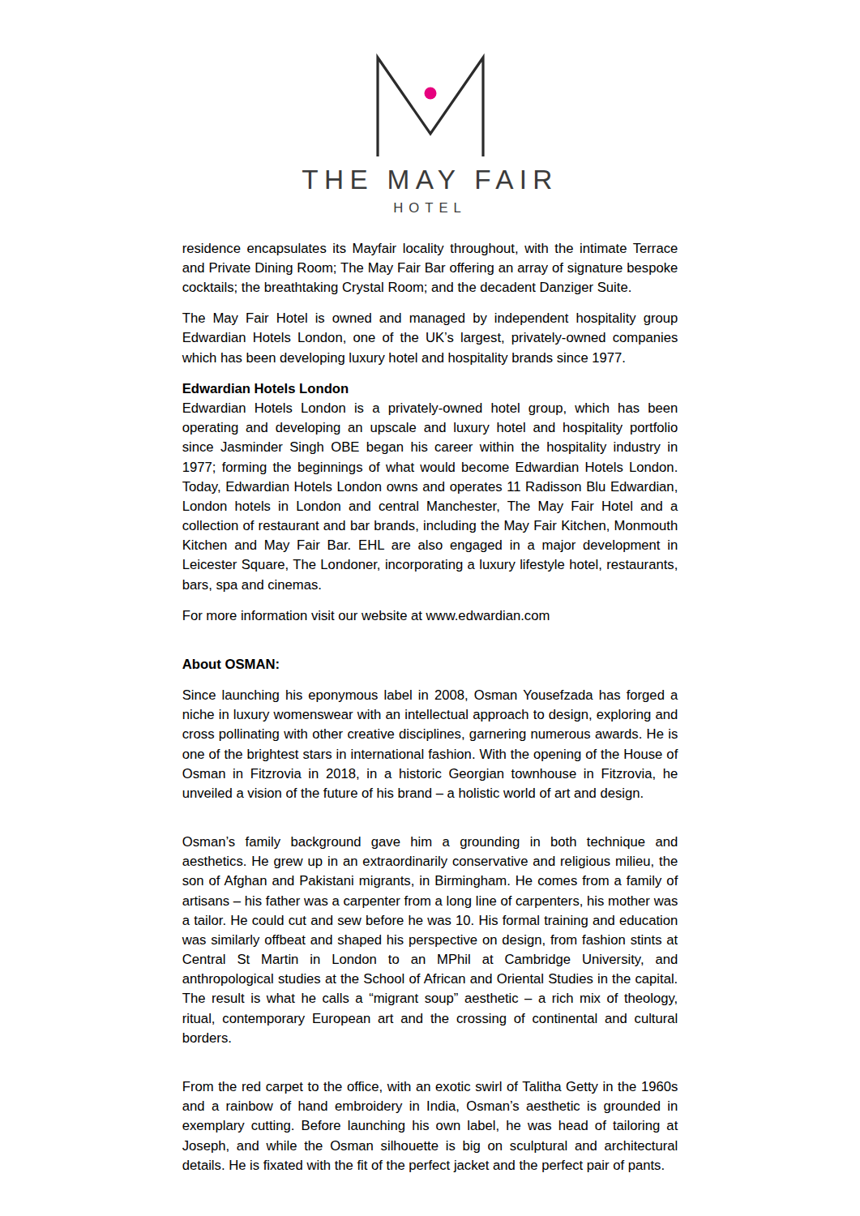THE MAY FAIR
HOTEL
residence encapsulates its Mayfair locality throughout, with the intimate Terrace and Private Dining Room; The May Fair Bar offering an array of signature bespoke cocktails; the breathtaking Crystal Room; and the decadent Danziger Suite.
The May Fair Hotel is owned and managed by independent hospitality group Edwardian Hotels London, one of the UK’s largest, privately-owned companies which has been developing luxury hotel and hospitality brands since 1977.
Edwardian Hotels London
Edwardian Hotels London is a privately-owned hotel group, which has been operating and developing an upscale and luxury hotel and hospitality portfolio since Jasminder Singh OBE began his career within the hospitality industry in 1977; forming the beginnings of what would become Edwardian Hotels London. Today, Edwardian Hotels London owns and operates 11 Radisson Blu Edwardian, London hotels in London and central Manchester, The May Fair Hotel and a collection of restaurant and bar brands, including the May Fair Kitchen, Monmouth Kitchen and May Fair Bar. EHL are also engaged in a major development in Leicester Square, The Londoner, incorporating a luxury lifestyle hotel, restaurants, bars, spa and cinemas.
For more information visit our website at www.edwardian.com
About OSMAN:
Since launching his eponymous label in 2008, Osman Yousefzada has forged a niche in luxury womenswear with an intellectual approach to design, exploring and cross pollinating with other creative disciplines, garnering numerous awards. He is one of the brightest stars in international fashion. With the opening of the House of Osman in Fitzrovia in 2018, in a historic Georgian townhouse in Fitzrovia, he unveiled a vision of the future of his brand – a holistic world of art and design.
Osman’s family background gave him a grounding in both technique and aesthetics. He grew up in an extraordinarily conservative and religious milieu, the son of Afghan and Pakistani migrants, in Birmingham. He comes from a family of artisans – his father was a carpenter from a long line of carpenters, his mother was a tailor. He could cut and sew before he was 10. His formal training and education was similarly offbeat and shaped his perspective on design, from fashion stints at Central St Martin in London to an MPhil at Cambridge University, and anthropological studies at the School of African and Oriental Studies in the capital. The result is what he calls a “migrant soup” aesthetic – a rich mix of theology, ritual, contemporary European art and the crossing of continental and cultural borders.
From the red carpet to the office, with an exotic swirl of Talitha Getty in the 1960s and a rainbow of hand embroidery in India, Osman’s aesthetic is grounded in exemplary cutting. Before launching his own label, he was head of tailoring at Joseph, and while the Osman silhouette is big on sculptural and architectural details. He is fixated with the fit of the perfect jacket and the perfect pair of pants.